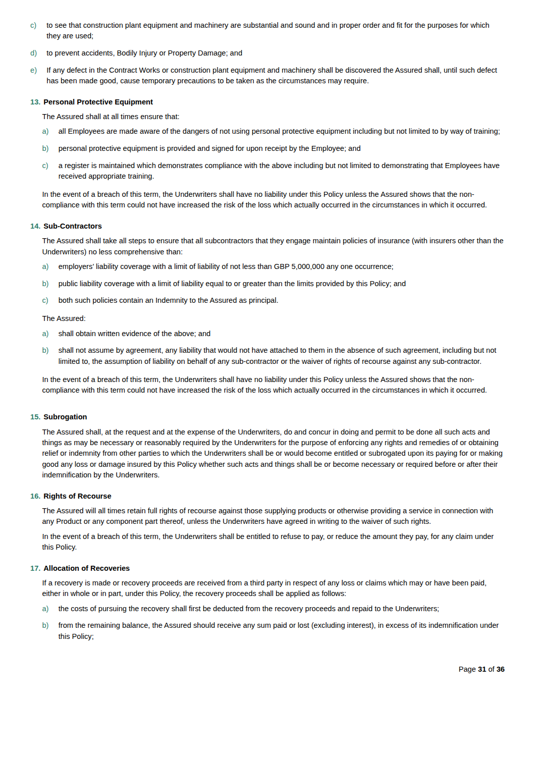c) to see that construction plant equipment and machinery are substantial and sound and in proper order and fit for the purposes for which they are used;
d) to prevent accidents, Bodily Injury or Property Damage; and
e) If any defect in the Contract Works or construction plant equipment and machinery shall be discovered the Assured shall, until such defect has been made good, cause temporary precautions to be taken as the circumstances may require.
13. Personal Protective Equipment
The Assured shall at all times ensure that:
a) all Employees are made aware of the dangers of not using personal protective equipment including but not limited to by way of training;
b) personal protective equipment is provided and signed for upon receipt by the Employee; and
c) a register is maintained which demonstrates compliance with the above including but not limited to demonstrating that Employees have received appropriate training.
In the event of a breach of this term, the Underwriters shall have no liability under this Policy unless the Assured shows that the non-compliance with this term could not have increased the risk of the loss which actually occurred in the circumstances in which it occurred.
14. Sub-Contractors
The Assured shall take all steps to ensure that all subcontractors that they engage maintain policies of insurance (with insurers other than the Underwriters) no less comprehensive than:
a) employers’ liability coverage with a limit of liability of not less than GBP 5,000,000 any one occurrence;
b) public liability coverage with a limit of liability equal to or greater than the limits provided by this Policy; and
c) both such policies contain an Indemnity to the Assured as principal.
The Assured:
a) shall obtain written evidence of the above; and
b) shall not assume by agreement, any liability that would not have attached to them in the absence of such agreement, including but not limited to, the assumption of liability on behalf of any sub-contractor or the waiver of rights of recourse against any sub-contractor.
In the event of a breach of this term, the Underwriters shall have no liability under this Policy unless the Assured shows that the non-compliance with this term could not have increased the risk of the loss which actually occurred in the circumstances in which it occurred.
15. Subrogation
The Assured shall, at the request and at the expense of the Underwriters, do and concur in doing and permit to be done all such acts and things as may be necessary or reasonably required by the Underwriters for the purpose of enforcing any rights and remedies of or obtaining relief or indemnity from other parties to which the Underwriters shall be or would become entitled or subrogated upon its paying for or making good any loss or damage insured by this Policy whether such acts and things shall be or become necessary or required before or after their indemnification by the Underwriters.
16. Rights of Recourse
The Assured will all times retain full rights of recourse against those supplying products or otherwise providing a service in connection with any Product or any component part thereof, unless the Underwriters have agreed in writing to the waiver of such rights.
In the event of a breach of this term, the Underwriters shall be entitled to refuse to pay, or reduce the amount they pay, for any claim under this Policy.
17. Allocation of Recoveries
If a recovery is made or recovery proceeds are received from a third party in respect of any loss or claims which may or have been paid, either in whole or in part, under this Policy, the recovery proceeds shall be applied as follows:
a) the costs of pursuing the recovery shall first be deducted from the recovery proceeds and repaid to the Underwriters;
b) from the remaining balance, the Assured should receive any sum paid or lost (excluding interest), in excess of its indemnification under this Policy;
Page 31 of 36